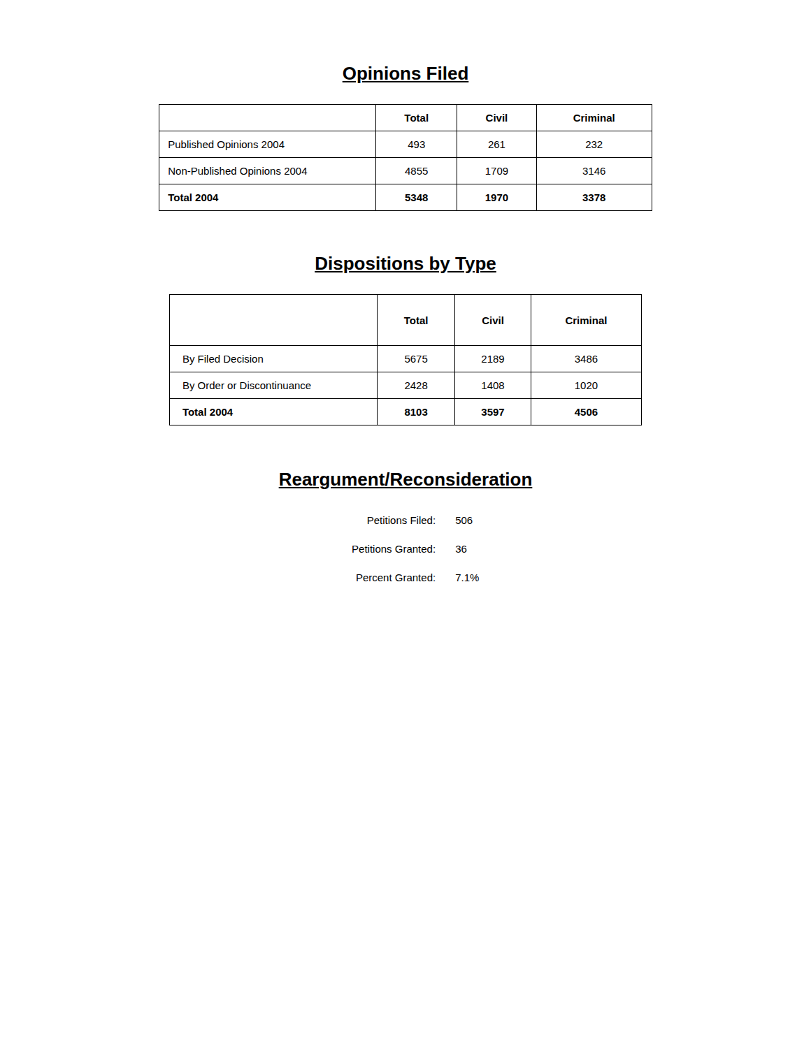Opinions Filed
| | Total | Civil | Criminal |
| --- | --- | --- | --- |
| Published Opinions 2004 | 493 | 261 | 232 |
| Non-Published Opinions 2004 | 4855 | 1709 | 3146 |
| Total 2004 | 5348 | 1970 | 3378 |
Dispositions by Type
| | Total | Civil | Criminal |
| --- | --- | --- | --- |
| By Filed Decision | 5675 | 2189 | 3486 |
| By Order or Discontinuance | 2428 | 1408 | 1020 |
| Total 2004 | 8103 | 3597 | 4506 |
Reargument/Reconsideration
| Petitions Filed: | 506 |
| Petitions Granted: | 36 |
| Percent Granted: | 7.1% |